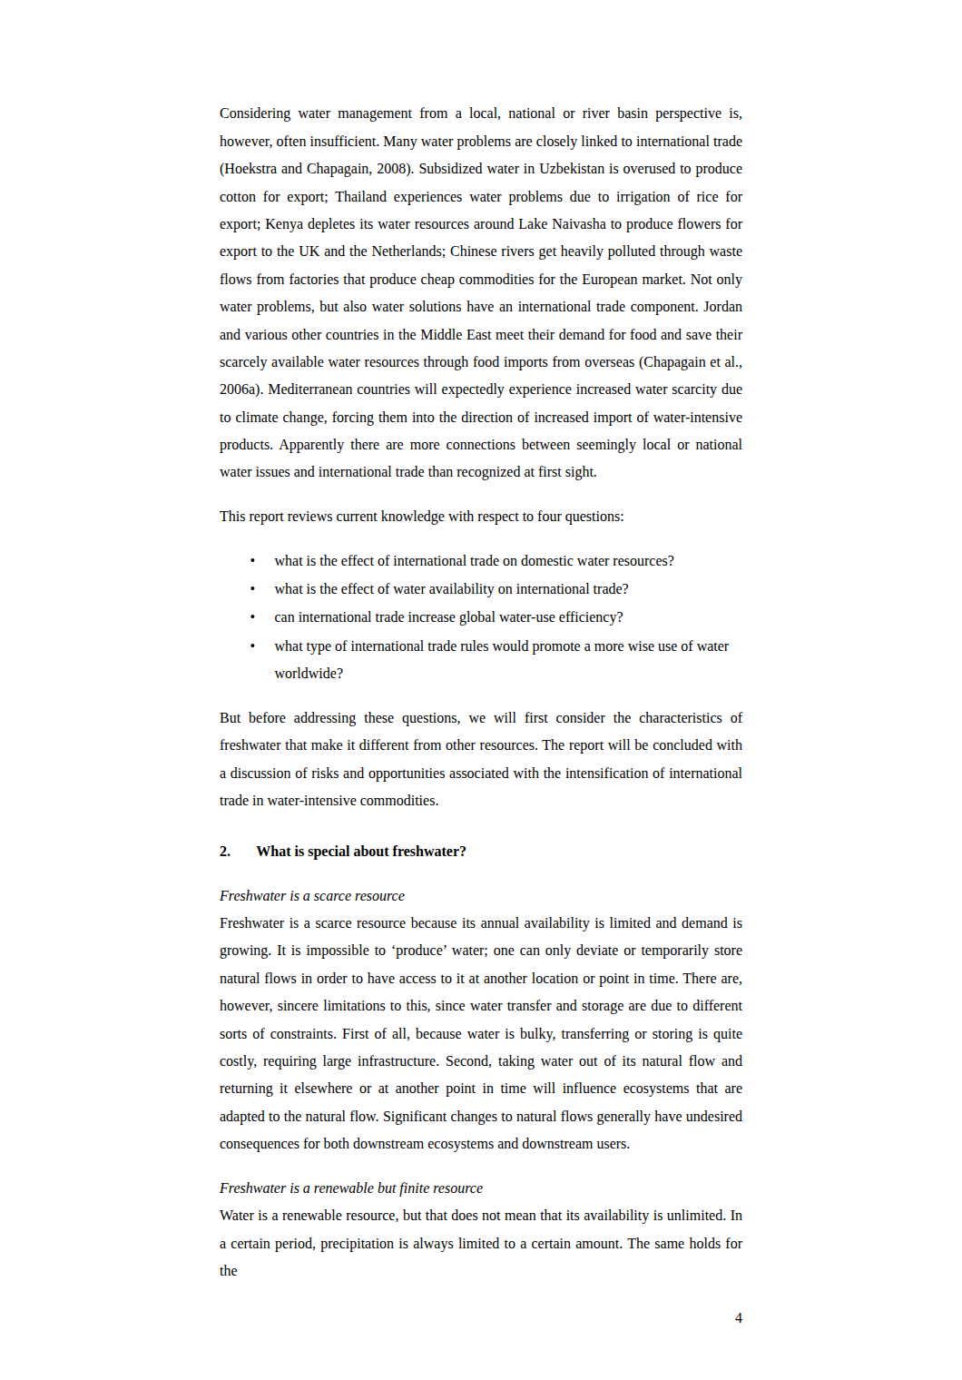Considering water management from a local, national or river basin perspective is, however, often insufficient. Many water problems are closely linked to international trade (Hoekstra and Chapagain, 2008). Subsidized water in Uzbekistan is overused to produce cotton for export; Thailand experiences water problems due to irrigation of rice for export; Kenya depletes its water resources around Lake Naivasha to produce flowers for export to the UK and the Netherlands; Chinese rivers get heavily polluted through waste flows from factories that produce cheap commodities for the European market. Not only water problems, but also water solutions have an international trade component. Jordan and various other countries in the Middle East meet their demand for food and save their scarcely available water resources through food imports from overseas (Chapagain et al., 2006a). Mediterranean countries will expectedly experience increased water scarcity due to climate change, forcing them into the direction of increased import of water-intensive products. Apparently there are more connections between seemingly local or national water issues and international trade than recognized at first sight.
This report reviews current knowledge with respect to four questions:
what is the effect of international trade on domestic water resources?
what is the effect of water availability on international trade?
can international trade increase global water-use efficiency?
what type of international trade rules would promote a more wise use of water worldwide?
But before addressing these questions, we will first consider the characteristics of freshwater that make it different from other resources. The report will be concluded with a discussion of risks and opportunities associated with the intensification of international trade in water-intensive commodities.
2. What is special about freshwater?
Freshwater is a scarce resource
Freshwater is a scarce resource because its annual availability is limited and demand is growing. It is impossible to ‘produce’ water; one can only deviate or temporarily store natural flows in order to have access to it at another location or point in time. There are, however, sincere limitations to this, since water transfer and storage are due to different sorts of constraints. First of all, because water is bulky, transferring or storing is quite costly, requiring large infrastructure. Second, taking water out of its natural flow and returning it elsewhere or at another point in time will influence ecosystems that are adapted to the natural flow. Significant changes to natural flows generally have undesired consequences for both downstream ecosystems and downstream users.
Freshwater is a renewable but finite resource
Water is a renewable resource, but that does not mean that its availability is unlimited. In a certain period, precipitation is always limited to a certain amount. The same holds for the
4